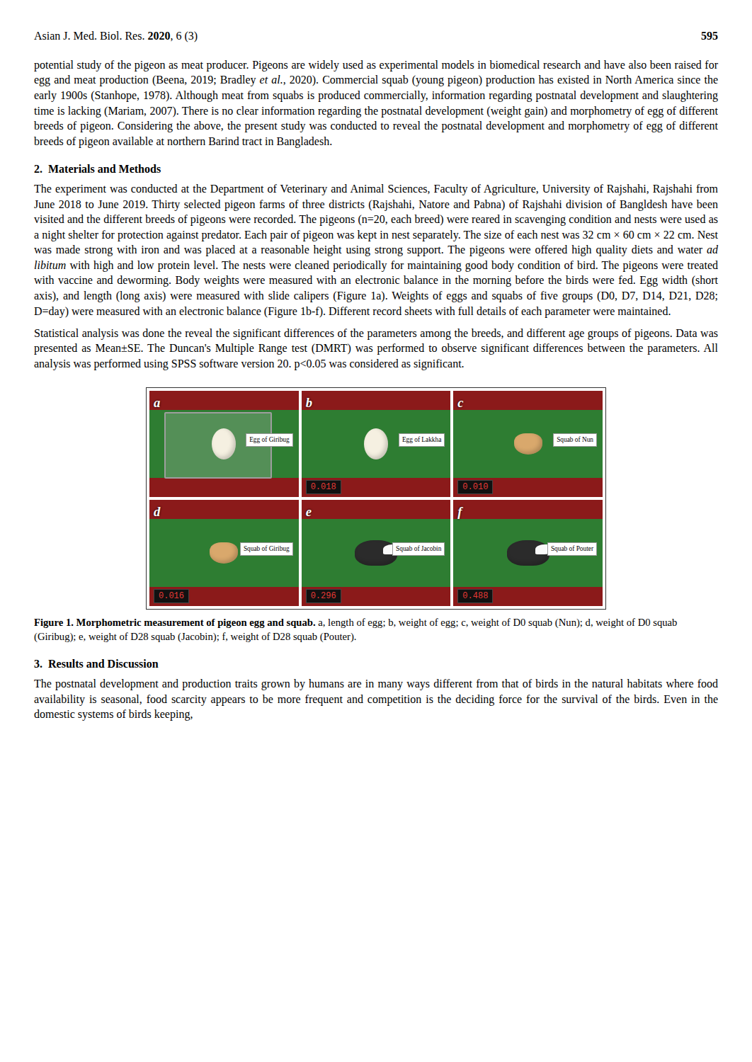Asian J. Med. Biol. Res. 2020, 6 (3)
595
potential study of the pigeon as meat producer. Pigeons are widely used as experimental models in biomedical research and have also been raised for egg and meat production (Beena, 2019; Bradley et al., 2020). Commercial squab (young pigeon) production has existed in North America since the early 1900s (Stanhope, 1978). Although meat from squabs is produced commercially, information regarding postnatal development and slaughtering time is lacking (Mariam, 2007). There is no clear information regarding the postnatal development (weight gain) and morphometry of egg of different breeds of pigeon. Considering the above, the present study was conducted to reveal the postnatal development and morphometry of egg of different breeds of pigeon available at northern Barind tract in Bangladesh.
2. Materials and Methods
The experiment was conducted at the Department of Veterinary and Animal Sciences, Faculty of Agriculture, University of Rajshahi, Rajshahi from June 2018 to June 2019. Thirty selected pigeon farms of three districts (Rajshahi, Natore and Pabna) of Rajshahi division of Bangldesh have been visited and the different breeds of pigeons were recorded. The pigeons (n=20, each breed) were reared in scavenging condition and nests were used as a night shelter for protection against predator. Each pair of pigeon was kept in nest separately. The size of each nest was 32 cm × 60 cm × 22 cm. Nest was made strong with iron and was placed at a reasonable height using strong support. The pigeons were offered high quality diets and water ad libitum with high and low protein level. The nests were cleaned periodically for maintaining good body condition of bird. The pigeons were treated with vaccine and deworming. Body weights were measured with an electronic balance in the morning before the birds were fed. Egg width (short axis), and length (long axis) were measured with slide calipers (Figure 1a). Weights of eggs and squabs of five groups (D0, D7, D14, D21, D28; D=day) were measured with an electronic balance (Figure 1b-f). Different record sheets with full details of each parameter were maintained.
Statistical analysis was done the reveal the significant differences of the parameters among the breeds, and different age groups of pigeons. Data was presented as Mean±SE. The Duncan's Multiple Range test (DMRT) was performed to observe significant differences between the parameters. All analysis was performed using SPSS software version 20. p<0.05 was considered as significant.
a
Egg of Giribug
b
Egg of Lakkha
0.018
c
Squab of Nun
0.010
d
Squab of Giribug
0.016
e
Squab of Jacobin
0.296
f
Squab of Pouter
0.488
Figure 1. Morphometric measurement of pigeon egg and squab. a, length of egg; b, weight of egg; c, weight of D0 squab (Nun); d, weight of D0 squab (Giribug); e, weight of D28 squab (Jacobin); f, weight of D28 squab (Pouter).
3. Results and Discussion
The postnatal development and production traits grown by humans are in many ways different from that of birds in the natural habitats where food availability is seasonal, food scarcity appears to be more frequent and competition is the deciding force for the survival of the birds. Even in the domestic systems of birds keeping,